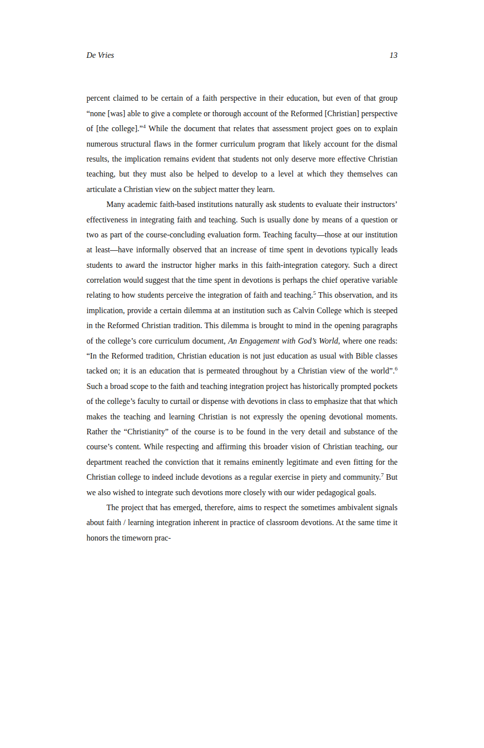De Vries 13
percent claimed to be certain of a faith perspective in their education, but even of that group “none [was] able to give a complete or thorough account of the Reformed [Christian] perspective of [the college].”4 While the document that relates that assessment project goes on to explain numerous structural flaws in the former curriculum program that likely account for the dismal results, the implication remains evident that students not only deserve more effective Christian teaching, but they must also be helped to develop to a level at which they themselves can articulate a Christian view on the subject matter they learn.
Many academic faith-based institutions naturally ask students to evaluate their instructors’ effectiveness in integrating faith and teaching. Such is usually done by means of a question or two as part of the course-concluding evaluation form. Teaching faculty—those at our institution at least—have informally observed that an increase of time spent in devotions typically leads students to award the instructor higher marks in this faith-integration category. Such a direct correlation would suggest that the time spent in devotions is perhaps the chief operative variable relating to how students perceive the integration of faith and teaching.5 This observation, and its implication, provide a certain dilemma at an institution such as Calvin College which is steeped in the Reformed Christian tradition. This dilemma is brought to mind in the opening paragraphs of the college’s core curriculum document, An Engagement with God’s World, where one reads: “In the Reformed tradition, Christian education is not just education as usual with Bible classes tacked on; it is an education that is permeated throughout by a Christian view of the world”.6 Such a broad scope to the faith and teaching integration project has historically prompted pockets of the college’s faculty to curtail or dispense with devotions in class to emphasize that that which makes the teaching and learning Christian is not expressly the opening devotional moments. Rather the “Christianity” of the course is to be found in the very detail and substance of the course’s content. While respecting and affirming this broader vision of Christian teaching, our department reached the conviction that it remains eminently legitimate and even fitting for the Christian college to indeed include devotions as a regular exercise in piety and community.7 But we also wished to integrate such devotions more closely with our wider pedagogical goals.
The project that has emerged, therefore, aims to respect the sometimes ambivalent signals about faith / learning integration inherent in practice of classroom devotions. At the same time it honors the timeworn prac-